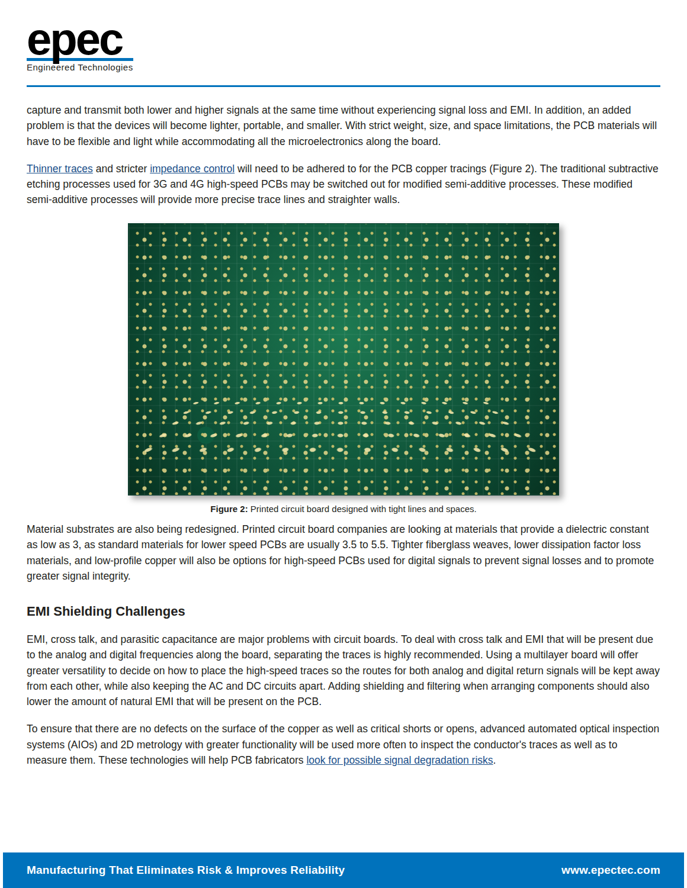epec Engineered Technologies
capture and transmit both lower and higher signals at the same time without experiencing signal loss and EMI. In addition, an added problem is that the devices will become lighter, portable, and smaller. With strict weight, size, and space limitations, the PCB materials will have to be flexible and light while accommodating all the microelectronics along the board.
Thinner traces and stricter impedance control will need to be adhered to for the PCB copper tracings (Figure 2). The traditional subtractive etching processes used for 3G and 4G high-speed PCBs may be switched out for modified semi-additive processes. These modified semi-additive processes will provide more precise trace lines and straighter walls.
Figure 2: Printed circuit board designed with tight lines and spaces.
Material substrates are also being redesigned. Printed circuit board companies are looking at materials that provide a dielectric constant as low as 3, as standard materials for lower speed PCBs are usually 3.5 to 5.5. Tighter fiberglass weaves, lower dissipation factor loss materials, and low-profile copper will also be options for high-speed PCBs used for digital signals to prevent signal losses and to promote greater signal integrity.
EMI Shielding Challenges
EMI, cross talk, and parasitic capacitance are major problems with circuit boards. To deal with cross talk and EMI that will be present due to the analog and digital frequencies along the board, separating the traces is highly recommended. Using a multilayer board will offer greater versatility to decide on how to place the high-speed traces so the routes for both analog and digital return signals will be kept away from each other, while also keeping the AC and DC circuits apart. Adding shielding and filtering when arranging components should also lower the amount of natural EMI that will be present on the PCB.
To ensure that there are no defects on the surface of the copper as well as critical shorts or opens, advanced automated optical inspection systems (AIOs) and 2D metrology with greater functionality will be used more often to inspect the conductor's traces as well as to measure them. These technologies will help PCB fabricators look for possible signal degradation risks.
Manufacturing That Eliminates Risk & Improves Reliability www.epectec.com